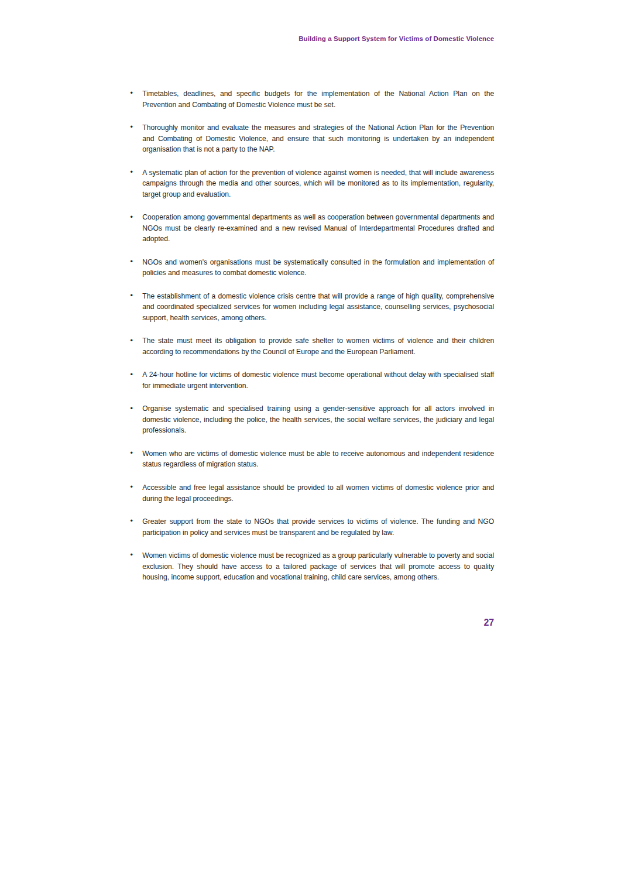Building a Support System for Victims of Domestic Violence
Timetables, deadlines, and specific budgets for the implementation of the National Action Plan on the Prevention and Combating of Domestic Violence must be set.
Thoroughly monitor and evaluate the measures and strategies of the National Action Plan for the Prevention and Combating of Domestic Violence, and ensure that such monitoring is undertaken by an independent organisation that is not a party to the NAP.
A systematic plan of action for the prevention of violence against women is needed, that will include awareness campaigns through the media and other sources, which will be monitored as to its implementation, regularity, target group and evaluation.
Cooperation among governmental departments as well as cooperation between governmental departments and NGOs must be clearly re-examined and a new revised Manual of Interdepartmental Procedures drafted and adopted.
NGOs and women's organisations must be systematically consulted in the formulation and implementation of policies and measures to combat domestic violence.
The establishment of a domestic violence crisis centre that will provide a range of high quality, comprehensive and coordinated specialized services for women including legal assistance, counselling services, psychosocial support, health services, among others.
The state must meet its obligation to provide safe shelter to women victims of violence and their children according to recommendations by the Council of Europe and the European Parliament.
A 24-hour hotline for victims of domestic violence must become operational without delay with specialised staff for immediate urgent intervention.
Organise systematic and specialised training using a gender-sensitive approach for all actors involved in domestic violence, including the police, the health services, the social welfare services, the judiciary and legal professionals.
Women who are victims of domestic violence must be able to receive autonomous and independent residence status regardless of migration status.
Accessible and free legal assistance should be provided to all women victims of domestic violence prior and during the legal proceedings.
Greater support from the state to NGOs that provide services to victims of violence. The funding and NGO participation in policy and services must be transparent and be regulated by law.
Women victims of domestic violence must be recognized as a group particularly vulnerable to poverty and social exclusion. They should have access to a tailored package of services that will promote access to quality housing, income support, education and vocational training, child care services, among others.
27